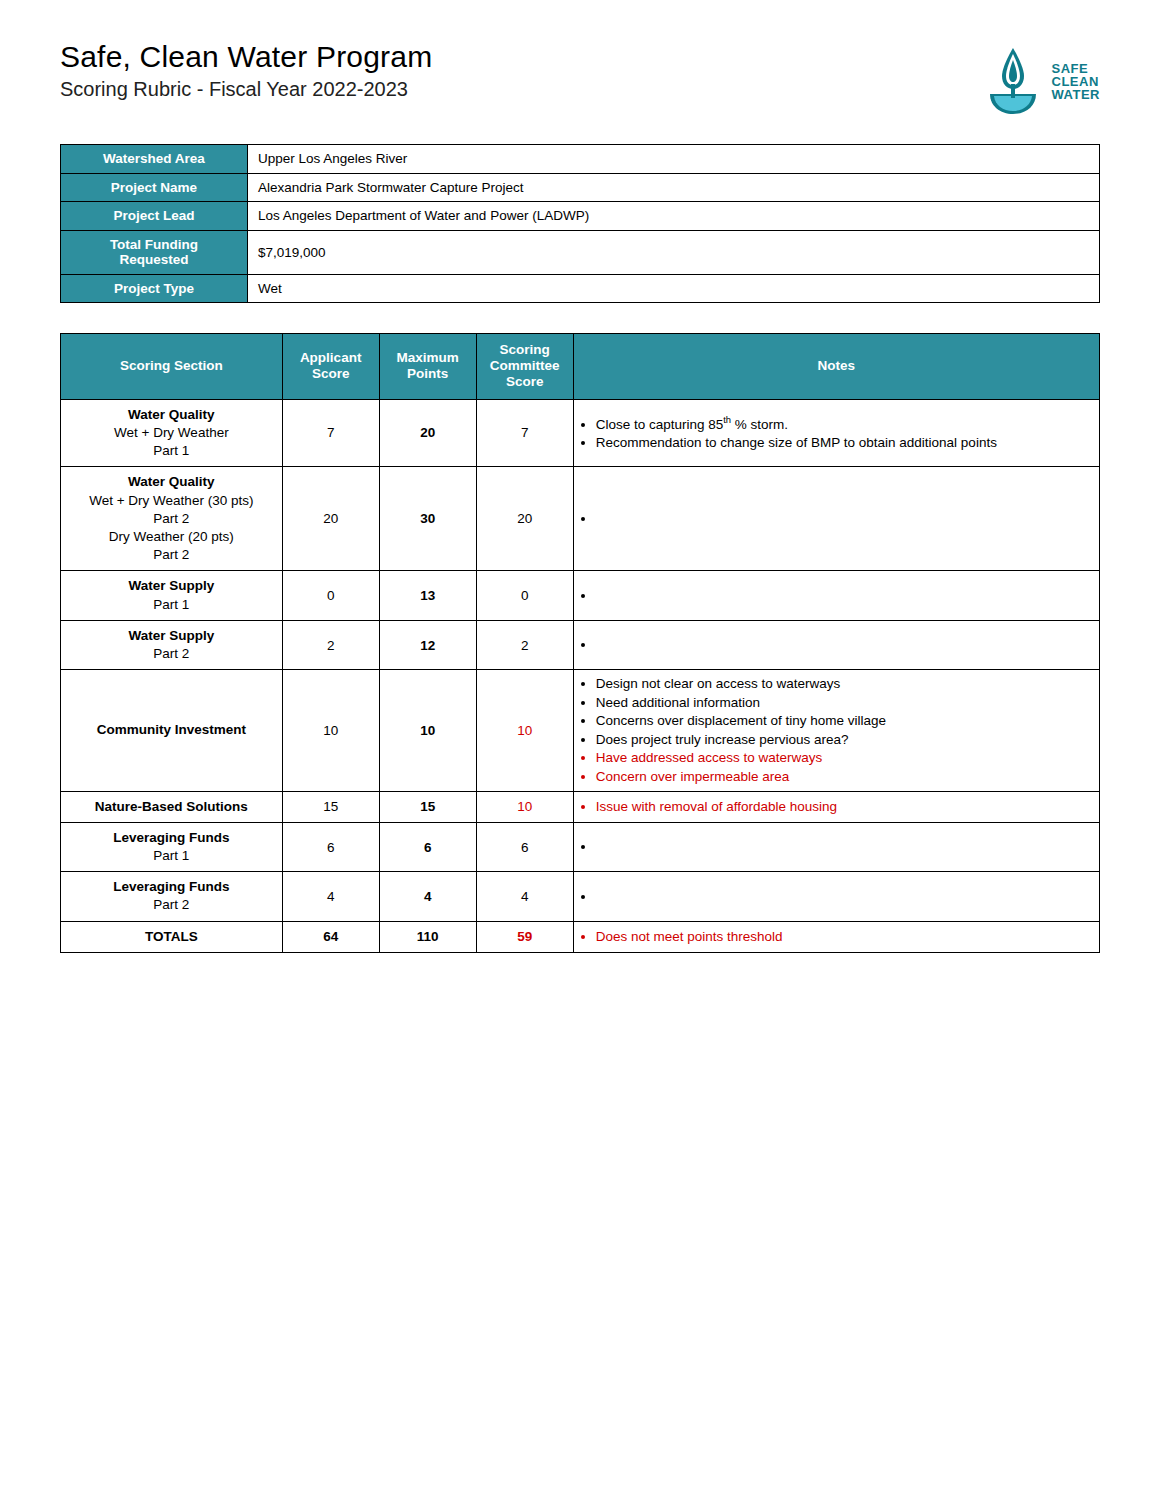Safe, Clean Water Program
Scoring Rubric - Fiscal Year 2022-2023
SAFE
CLEAN
WATER
| Watershed Area | Upper Los Angeles River |
| Project Name | Alexandria Park Stormwater Capture Project |
| Project Lead | Los Angeles Department of Water and Power (LADWP) |
| Total Funding Requested | $7,019,000 |
| Project Type | Wet |
| Scoring Section | Applicant Score | Maximum Points | Scoring Committee Score | Notes |
| --- | --- | --- | --- | --- |
| Water Quality Wet + Dry Weather Part 1 | 7 | 20 | 7 | Close to capturing 85 th % storm. Recommendation to change size of BMP to obtain additional points |
| Water Quality Wet + Dry Weather (30 pts) Part 2 Dry Weather (20 pts) Part 2 | 20 | 30 | 20 | |
| Water Supply Part 1 | 0 | 13 | 0 | |
| Water Supply Part 2 | 2 | 12 | 2 | |
| Community Investment | 10 | 10 | 10 | Design not clear on access to waterways Need additional information Concerns over displacement of tiny home village Does project truly increase pervious area? Have addressed access to waterways Concern over impermeable area |
| Nature-Based Solutions | 15 | 15 | 10 | Issue with removal of affordable housing |
| Leveraging Funds Part 1 | 6 | 6 | 6 | |
| Leveraging Funds Part 2 | 4 | 4 | 4 | |
| TOTALS | 64 | 110 | 59 | Does not meet points threshold |